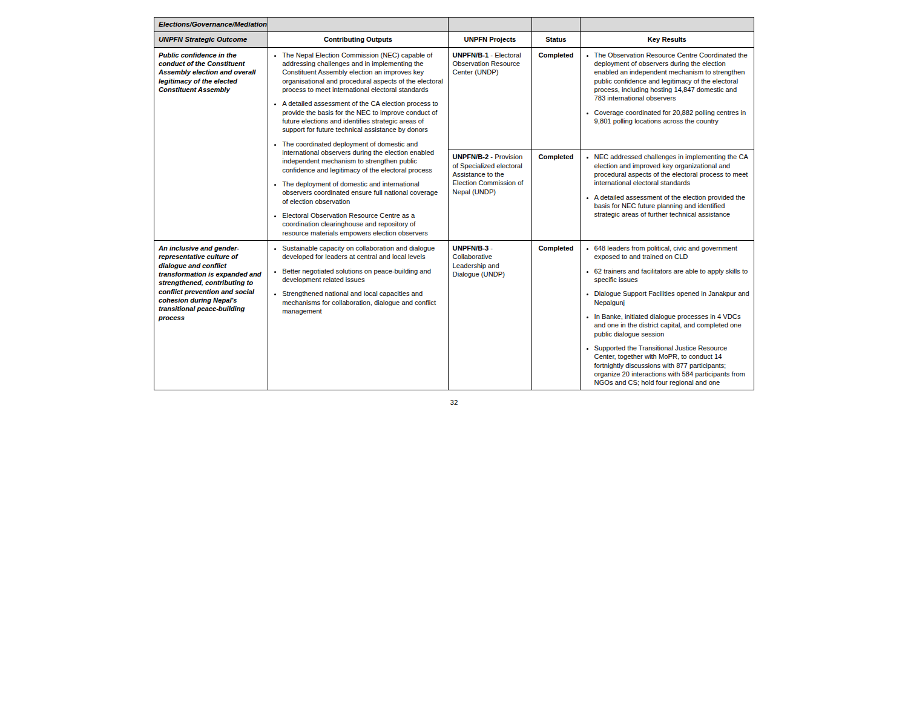| Elections/Governance/Mediation | | | | |
| UNPFN Strategic Outcome | Contributing Outputs | UNPFN Projects | Status | Key Results |
| Public confidence in the conduct of the Constituent Assembly election and overall legitimacy of the elected Constituent Assembly | The Nepal Election Commission (NEC) capable of addressing challenges and in implementing the Constituent Assembly election an improves key organisational and procedural aspects of the electoral process to meet international electoral standards A detailed assessment of the CA election process to provide the basis for the NEC to improve conduct of future elections and identifies strategic areas of support for future technical assistance by donors The coordinated deployment of domestic and international observers during the election enabled independent mechanism to strengthen public confidence and legitimacy of the electoral process The deployment of domestic and international observers coordinated ensure full national coverage of election observation Electoral Observation Resource Centre as a coordination clearinghouse and repository of resource materials empowers election observers | UNPFN/B-1 - Electoral Observation Resource Center (UNDP) | Completed | The Observation Resource Centre Coordinated the deployment of observers during the election enabled an independent mechanism to strengthen public confidence and legitimacy of the electoral process, including hosting 14,847 domestic and 783 international observers Coverage coordinated for 20,882 polling centres in 9,801 polling locations across the country |
| UNPFN/B-2 - Provision of Specialized electoral Assistance to the Election Commission of Nepal (UNDP) | Completed | NEC addressed challenges in implementing the CA election and improved key organizational and procedural aspects of the electoral process to meet international electoral standards A detailed assessment of the election provided the basis for NEC future planning and identified strategic areas of further technical assistance |
| An inclusive and gender-representative culture of dialogue and conflict transformation is expanded and strengthened, contributing to conflict prevention and social cohesion during Nepal's transitional peace-building process | Sustainable capacity on collaboration and dialogue developed for leaders at central and local levels Better negotiated solutions on peace-building and development related issues Strengthened national and local capacities and mechanisms for collaboration, dialogue and conflict management | UNPFN/B-3 - Collaborative Leadership and Dialogue (UNDP) | Completed | 648 leaders from political, civic and government exposed to and trained on CLD 62 trainers and facilitators are able to apply skills to specific issues Dialogue Support Facilities opened in Janakpur and Nepalgunj In Banke, initiated dialogue processes in 4 VDCs and one in the district capital, and completed one public dialogue session Supported the Transitional Justice Resource Center, together with MoPR, to conduct 14 fortnightly discussions with 877 participants; organize 20 interactions with 584 participants from NGOs and CS; hold four regional and one |
32